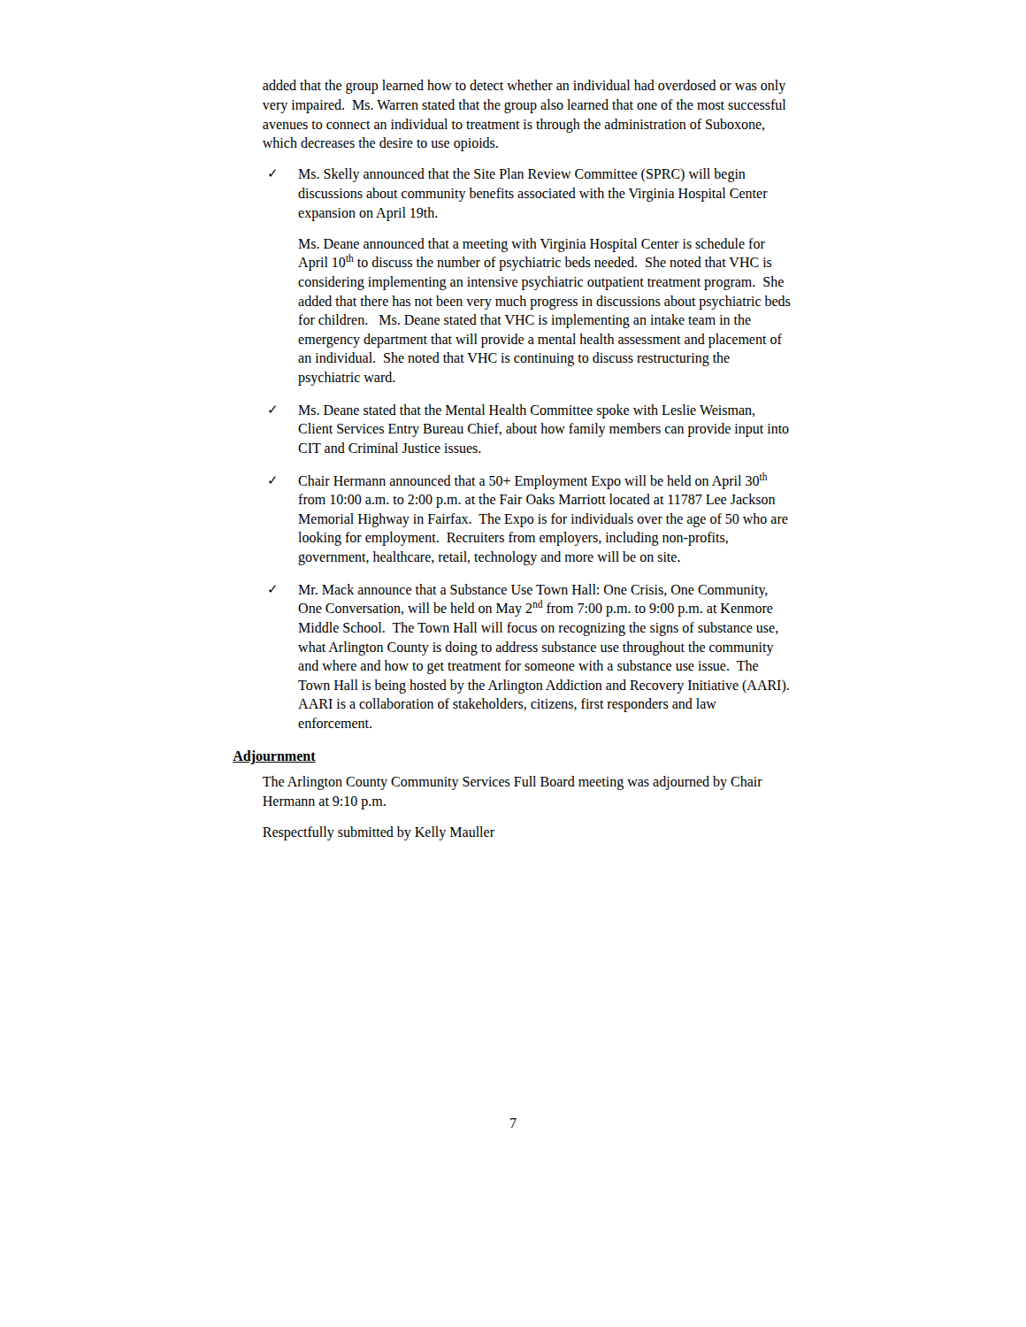added that the group learned how to detect whether an individual had overdosed or was only very impaired. Ms. Warren stated that the group also learned that one of the most successful avenues to connect an individual to treatment is through the administration of Suboxone, which decreases the desire to use opioids.
Ms. Skelly announced that the Site Plan Review Committee (SPRC) will begin discussions about community benefits associated with the Virginia Hospital Center expansion on April 19th.
Ms. Deane announced that a meeting with Virginia Hospital Center is schedule for April 10th to discuss the number of psychiatric beds needed. She noted that VHC is considering implementing an intensive psychiatric outpatient treatment program. She added that there has not been very much progress in discussions about psychiatric beds for children. Ms. Deane stated that VHC is implementing an intake team in the emergency department that will provide a mental health assessment and placement of an individual. She noted that VHC is continuing to discuss restructuring the psychiatric ward.
Ms. Deane stated that the Mental Health Committee spoke with Leslie Weisman, Client Services Entry Bureau Chief, about how family members can provide input into CIT and Criminal Justice issues.
Chair Hermann announced that a 50+ Employment Expo will be held on April 30th from 10:00 a.m. to 2:00 p.m. at the Fair Oaks Marriott located at 11787 Lee Jackson Memorial Highway in Fairfax. The Expo is for individuals over the age of 50 who are looking for employment. Recruiters from employers, including non-profits, government, healthcare, retail, technology and more will be on site.
Mr. Mack announce that a Substance Use Town Hall: One Crisis, One Community, One Conversation, will be held on May 2nd from 7:00 p.m. to 9:00 p.m. at Kenmore Middle School. The Town Hall will focus on recognizing the signs of substance use, what Arlington County is doing to address substance use throughout the community and where and how to get treatment for someone with a substance use issue. The Town Hall is being hosted by the Arlington Addiction and Recovery Initiative (AARI). AARI is a collaboration of stakeholders, citizens, first responders and law enforcement.
Adjournment
The Arlington County Community Services Full Board meeting was adjourned by Chair Hermann at 9:10 p.m.
Respectfully submitted by Kelly Mauller
7